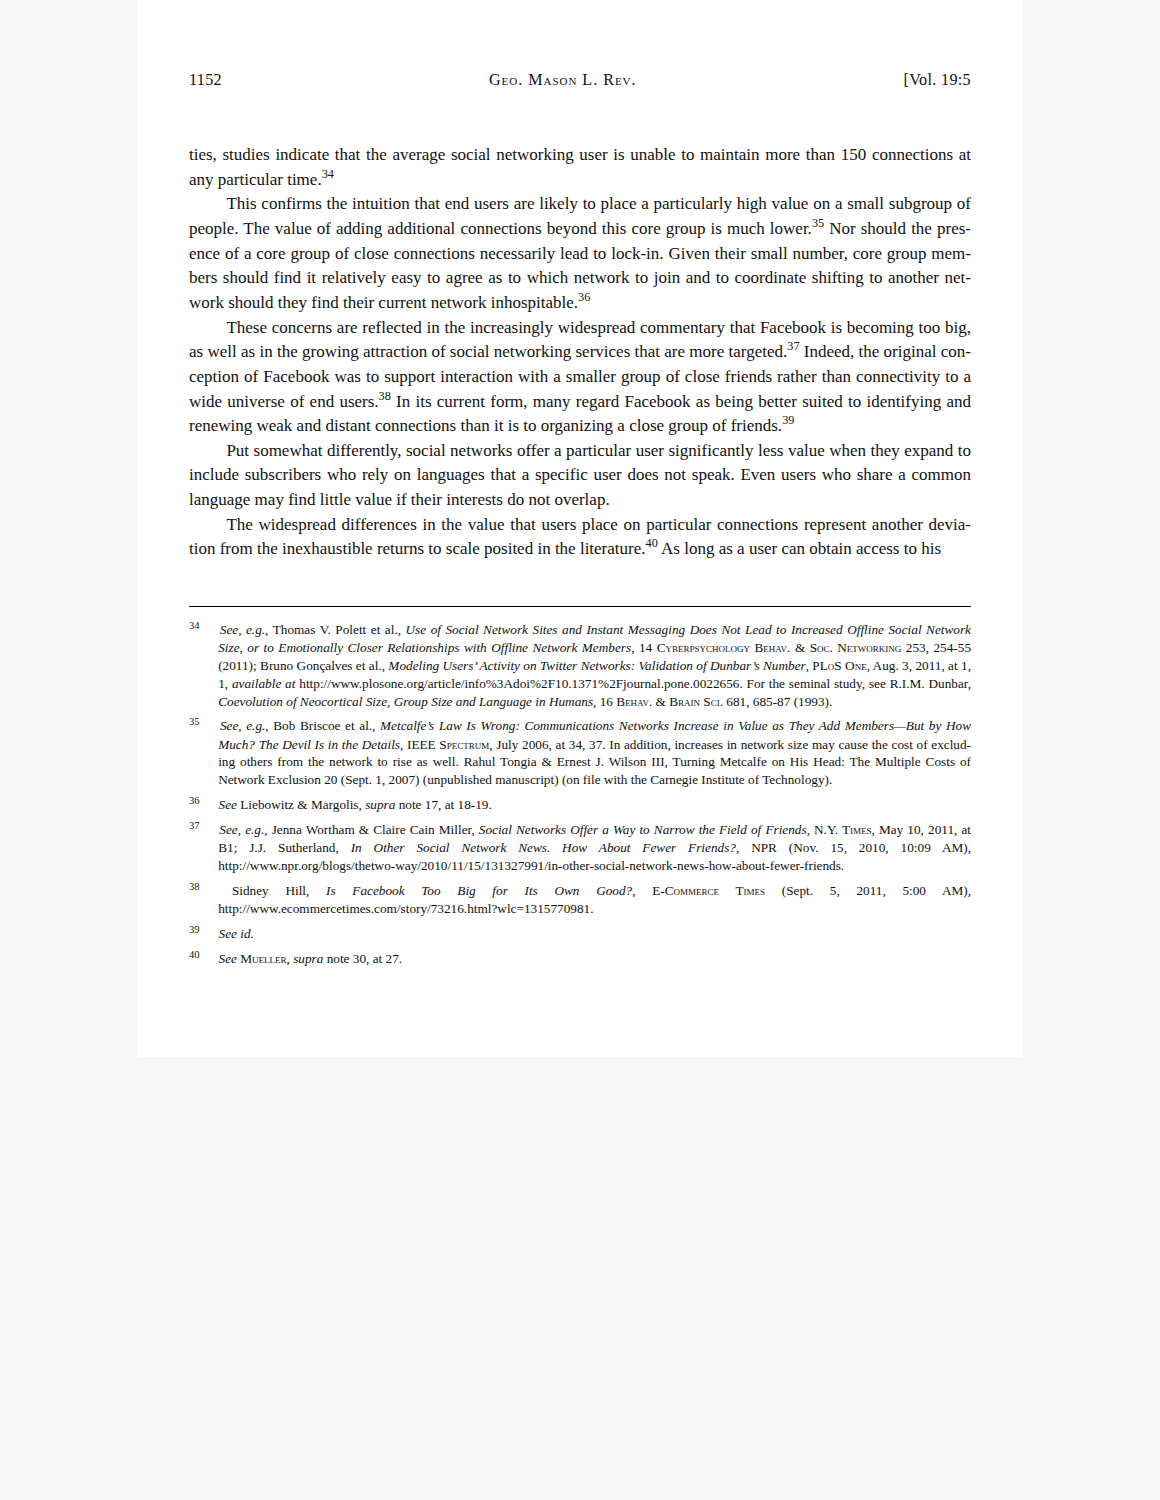1152 Geo. Mason L. Rev. [Vol. 19:5
ties, studies indicate that the average social networking user is unable to maintain more than 150 connections at any particular time.34
This confirms the intuition that end users are likely to place a particularly high value on a small subgroup of people. The value of adding additional connections beyond this core group is much lower.35 Nor should the presence of a core group of close connections necessarily lead to lock-in. Given their small number, core group members should find it relatively easy to agree as to which network to join and to coordinate shifting to another network should they find their current network inhospitable.36
These concerns are reflected in the increasingly widespread commentary that Facebook is becoming too big, as well as in the growing attraction of social networking services that are more targeted.37 Indeed, the original conception of Facebook was to support interaction with a smaller group of close friends rather than connectivity to a wide universe of end users.38 In its current form, many regard Facebook as being better suited to identifying and renewing weak and distant connections than it is to organizing a close group of friends.39
Put somewhat differently, social networks offer a particular user significantly less value when they expand to include subscribers who rely on languages that a specific user does not speak. Even users who share a common language may find little value if their interests do not overlap.
The widespread differences in the value that users place on particular connections represent another deviation from the inexhaustible returns to scale posited in the literature.40 As long as a user can obtain access to his
34 See, e.g., Thomas V. Polett et al., Use of Social Network Sites and Instant Messaging Does Not Lead to Increased Offline Social Network Size, or to Emotionally Closer Relationships with Offline Network Members, 14 Cyberpsychology Behav. & Soc. Networking 253, 254-55 (2011); Bruno Gonçalves et al., Modeling Users’ Activity on Twitter Networks: Validation of Dunbar’s Number, PLoS One, Aug. 3, 2011, at 1, 1, available at http://www.plosone.org/article/info%3Adoi%2F10.1371%2Fjournal.pone.0022656. For the seminal study, see R.I.M. Dunbar, Coevolution of Neocortical Size, Group Size and Language in Humans, 16 Behav. & Brain Sci. 681, 685-87 (1993).
35 See, e.g., Bob Briscoe et al., Metcalfe’s Law Is Wrong: Communications Networks Increase in Value as They Add Members—But by How Much? The Devil Is in the Details, IEEE Spectrum, July 2006, at 34, 37. In addition, increases in network size may cause the cost of excluding others from the network to rise as well. Rahul Tongia & Ernest J. Wilson III, Turning Metcalfe on His Head: The Multiple Costs of Network Exclusion 20 (Sept. 1, 2007) (unpublished manuscript) (on file with the Carnegie Institute of Technology).
36 See Liebowitz & Margolis, supra note 17, at 18-19.
37 See, e.g., Jenna Wortham & Claire Cain Miller, Social Networks Offer a Way to Narrow the Field of Friends, N.Y. Times, May 10, 2011, at B1; J.J. Sutherland, In Other Social Network News. How About Fewer Friends?, NPR (Nov. 15, 2010, 10:09 AM), http://www.npr.org/blogs/thetwo-way/2010/11/15/131327991/in-other-social-network-news-how-about-fewer-friends.
38 Sidney Hill, Is Facebook Too Big for Its Own Good?, E-Commerce Times (Sept. 5, 2011, 5:00 AM), http://www.ecommercetimes.com/story/73216.html?wlc=1315770981.
39 See id.
40 See Mueller, supra note 30, at 27.